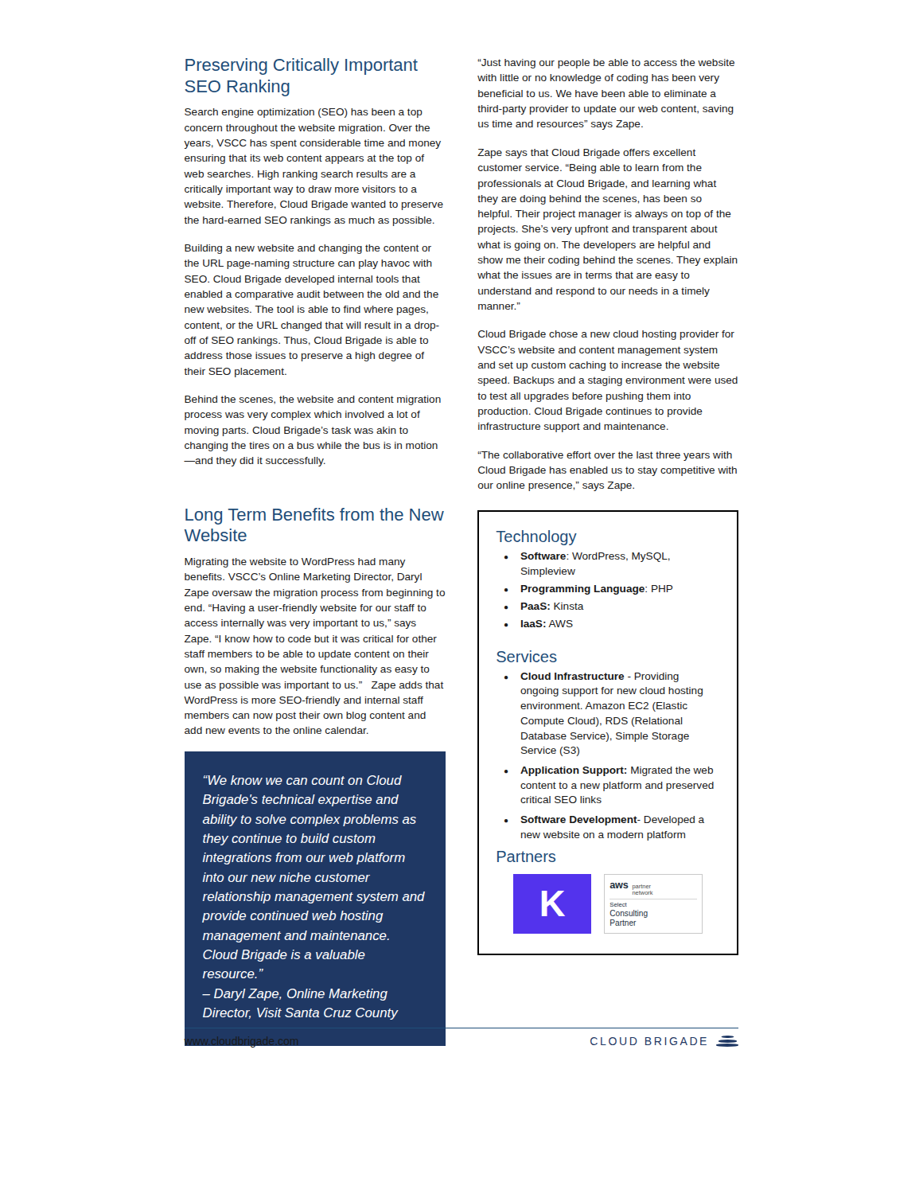Preserving Critically Important SEO Ranking
Search engine optimization (SEO) has been a top concern throughout the website migration. Over the years, VSCC has spent considerable time and money ensuring that its web content appears at the top of web searches. High ranking search results are a critically important way to draw more visitors to a website. Therefore, Cloud Brigade wanted to preserve the hard-earned SEO rankings as much as possible.
Building a new website and changing the content or the URL page-naming structure can play havoc with SEO. Cloud Brigade developed internal tools that enabled a comparative audit between the old and the new websites. The tool is able to find where pages, content, or the URL changed that will result in a drop-off of SEO rankings. Thus, Cloud Brigade is able to address those issues to preserve a high degree of their SEO placement.
Behind the scenes, the website and content migration process was very complex which involved a lot of moving parts. Cloud Brigade’s task was akin to changing the tires on a bus while the bus is in motion—and they did it successfully.
Long Term Benefits from the New Website
Migrating the website to WordPress had many benefits. VSCC’s Online Marketing Director, Daryl Zape oversaw the migration process from beginning to end. “Having a user-friendly website for our staff to access internally was very important to us,” says Zape. “I know how to code but it was critical for other staff members to be able to update content on their own, so making the website functionality as easy to use as possible was important to us.” Zape adds that WordPress is more SEO-friendly and internal staff members can now post their own blog content and add new events to the online calendar.
“We know we can count on Cloud Brigade's technical expertise and ability to solve complex problems as they continue to build custom integrations from our web platform into our new niche customer relationship management system and provide continued web hosting management and maintenance. Cloud Brigade is a valuable resource.”
– Daryl Zape, Online Marketing Director, Visit Santa Cruz County
“Just having our people be able to access the website with little or no knowledge of coding has been very beneficial to us. We have been able to eliminate a third-party provider to update our web content, saving us time and resources” says Zape.
Zape says that Cloud Brigade offers excellent customer service. “Being able to learn from the professionals at Cloud Brigade, and learning what they are doing behind the scenes, has been so helpful. Their project manager is always on top of the projects. She’s very upfront and transparent about what is going on. The developers are helpful and show me their coding behind the scenes. They explain what the issues are in terms that are easy to understand and respond to our needs in a timely manner.”
Cloud Brigade chose a new cloud hosting provider for VSCC’s website and content management system and set up custom caching to increase the website speed. Backups and a staging environment were used to test all upgrades before pushing them into production. Cloud Brigade continues to provide infrastructure support and maintenance.
“The collaborative effort over the last three years with Cloud Brigade has enabled us to stay competitive with our online presence,” says Zape.
Technology
Software: WordPress, MySQL, Simpleview
Programming Language: PHP
PaaS: Kinsta
IaaS: AWS
Services
Cloud Infrastructure - Providing ongoing support for new cloud hosting environment. Amazon EC2 (Elastic Compute Cloud), RDS (Relational Database Service), Simple Storage Service (S3)
Application Support: Migrated the web content to a new platform and preserved critical SEO links
Software Development- Developed a new website on a modern platform
Partners
K
aws partner
network
Select
Consulting
Partner
www.cloudbrigade.com
CLOUD BRIGADE